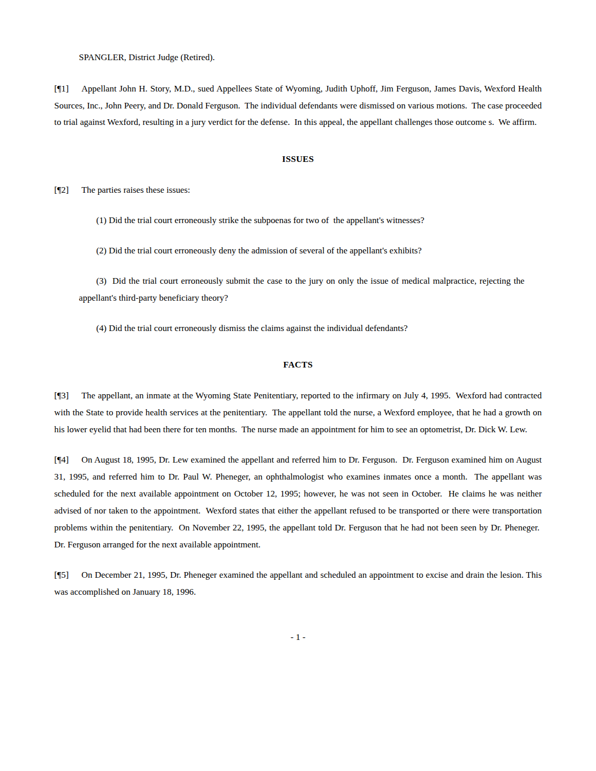SPANGLER, District Judge (Retired).
[¶1] Appellant John H. Story, M.D., sued Appellees State of Wyoming, Judith Uphoff, Jim Ferguson, James Davis, Wexford Health Sources, Inc., John Peery, and Dr. Donald Ferguson. The individual defendants were dismissed on various motions. The case proceeded to trial against Wexford, resulting in a jury verdict for the defense. In this appeal, the appellant challenges those outcome s. We affirm.
ISSUES
[¶2] The parties raises these issues:
(1) Did the trial court erroneously strike the subpoenas for two of the appellant's witnesses?
(2) Did the trial court erroneously deny the admission of several of the appellant's exhibits?
(3) Did the trial court erroneously submit the case to the jury on only the issue of medical malpractice, rejecting the appellant's third-party beneficiary theory?
(4) Did the trial court erroneously dismiss the claims against the individual defendants?
FACTS
[¶3] The appellant, an inmate at the Wyoming State Penitentiary, reported to the infirmary on July 4, 1995. Wexford had contracted with the State to provide health services at the penitentiary. The appellant told the nurse, a Wexford employee, that he had a growth on his lower eyelid that had been there for ten months. The nurse made an appointment for him to see an optometrist, Dr. Dick W. Lew.
[¶4] On August 18, 1995, Dr. Lew examined the appellant and referred him to Dr. Ferguson. Dr. Ferguson examined him on August 31, 1995, and referred him to Dr. Paul W. Pheneger, an ophthalmologist who examines inmates once a month. The appellant was scheduled for the next available appointment on October 12, 1995; however, he was not seen in October. He claims he was neither advised of nor taken to the appointment. Wexford states that either the appellant refused to be transported or there were transportation problems within the penitentiary. On November 22, 1995, the appellant told Dr. Ferguson that he had not been seen by Dr. Pheneger. Dr. Ferguson arranged for the next available appointment.
[¶5] On December 21, 1995, Dr. Pheneger examined the appellant and scheduled an appointment to excise and drain the lesion. This was accomplished on January 18, 1996.
- 1 -